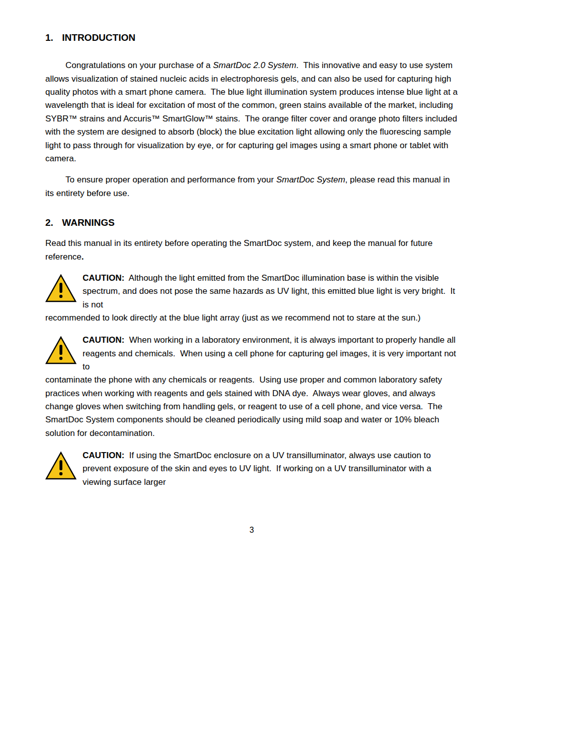1. INTRODUCTION
Congratulations on your purchase of a SmartDoc 2.0 System. This innovative and easy to use system allows visualization of stained nucleic acids in electrophoresis gels, and can also be used for capturing high quality photos with a smart phone camera. The blue light illumination system produces intense blue light at a wavelength that is ideal for excitation of most of the common, green stains available of the market, including SYBR™ strains and Accuris™ SmartGlow™ stains. The orange filter cover and orange photo filters included with the system are designed to absorb (block) the blue excitation light allowing only the fluorescing sample light to pass through for visualization by eye, or for capturing gel images using a smart phone or tablet with camera.
To ensure proper operation and performance from your SmartDoc System, please read this manual in its entirety before use.
2. WARNINGS
Read this manual in its entirety before operating the SmartDoc system, and keep the manual for future reference.
CAUTION: Although the light emitted from the SmartDoc illumination base is within the visible spectrum, and does not pose the same hazards as UV light, this emitted blue light is very bright. It is not
recommended to look directly at the blue light array (just as we recommend not to stare at the sun.)
CAUTION: When working in a laboratory environment, it is always important to properly handle all reagents and chemicals. When using a cell phone for capturing gel images, it is very important not to
contaminate the phone with any chemicals or reagents. Using use proper and common laboratory safety practices when working with reagents and gels stained with DNA dye. Always wear gloves, and always change gloves when switching from handling gels, or reagent to use of a cell phone, and vice versa. The SmartDoc System components should be cleaned periodically using mild soap and water or 10% bleach solution for decontamination.
CAUTION: If using the SmartDoc enclosure on a UV transilluminator, always use caution to prevent exposure of the skin and eyes to UV light. If working on a UV transilluminator with a viewing surface larger
3